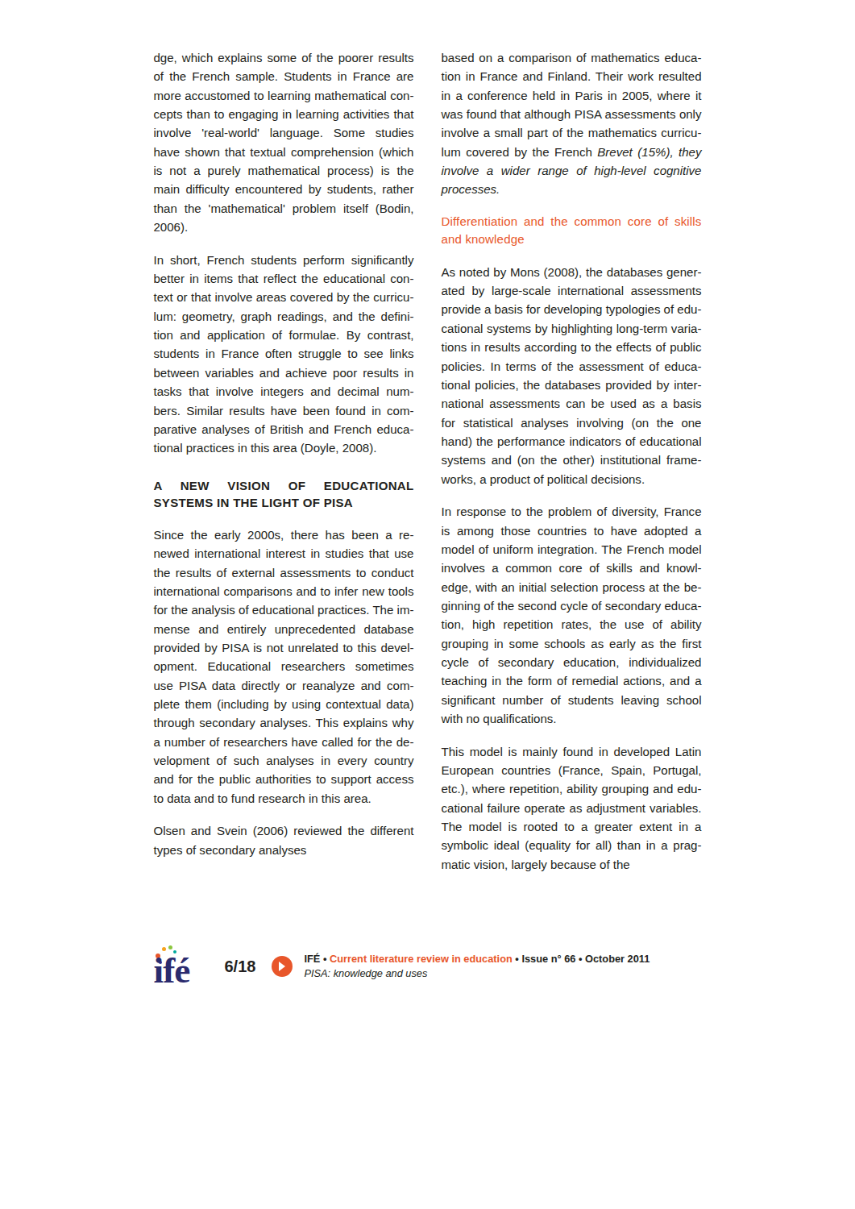dge, which explains some of the poorer results of the French sample. Students in France are more accustomed to learning mathematical concepts than to engaging in learning activities that involve 'real-world' language. Some studies have shown that textual comprehension (which is not a purely mathematical process) is the main difficulty encountered by students, rather than the 'mathematical' problem itself (Bodin, 2006).
In short, French students perform significantly better in items that reflect the educational context or that involve areas covered by the curriculum: geometry, graph readings, and the definition and application of formulae. By contrast, students in France often struggle to see links between variables and achieve poor results in tasks that involve integers and decimal numbers. Similar results have been found in comparative analyses of British and French educational practices in this area (Doyle, 2008).
A new vision of educational systems in the light of PISA
Since the early 2000s, there has been a renewed international interest in studies that use the results of external assessments to conduct international comparisons and to infer new tools for the analysis of educational practices. The immense and entirely unprecedented database provided by PISA is not unrelated to this development. Educational researchers sometimes use PISA data directly or reanalyze and complete them (including by using contextual data) through secondary analyses. This explains why a number of researchers have called for the development of such analyses in every country and for the public authorities to support access to data and to fund research in this area.
Olsen and Svein (2006) reviewed the different types of secondary analyses
based on a comparison of mathematics education in France and Finland. Their work resulted in a conference held in Paris in 2005, where it was found that although PISA assessments only involve a small part of the mathematics curriculum covered by the French Brevet (15%), they involve a wider range of high-level cognitive processes.
Differentiation and the common core of skills and knowledge
As noted by Mons (2008), the databases generated by large-scale international assessments provide a basis for developing typologies of educational systems by highlighting long-term variations in results according to the effects of public policies. In terms of the assessment of educational policies, the databases provided by international assessments can be used as a basis for statistical analyses involving (on the one hand) the performance indicators of educational systems and (on the other) institutional frameworks, a product of political decisions.
In response to the problem of diversity, France is among those countries to have adopted a model of uniform integration. The French model involves a common core of skills and knowledge, with an initial selection process at the beginning of the second cycle of secondary education, high repetition rates, the use of ability grouping in some schools as early as the first cycle of secondary education, individualized teaching in the form of remedial actions, and a significant number of students leaving school with no qualifications.
This model is mainly found in developed Latin European countries (France, Spain, Portugal, etc.), where repetition, ability grouping and educational failure operate as adjustment variables. The model is rooted to a greater extent in a symbolic ideal (equality for all) than in a pragmatic vision, largely because of the
ifé
6/18
IFÉ • Current literature review in education • Issue n° 66 • October 2011
PISA: knowledge and uses